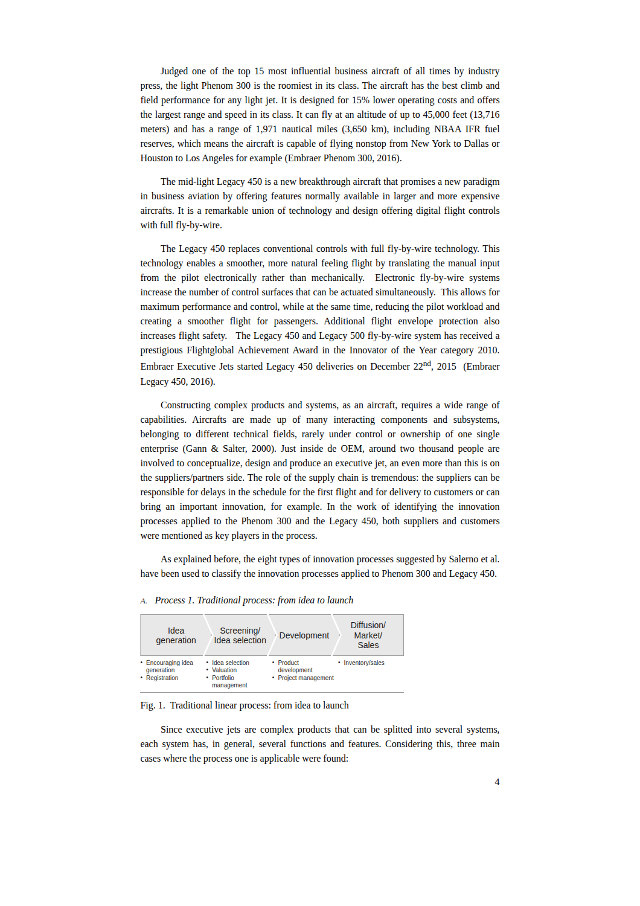Judged one of the top 15 most influential business aircraft of all times by industry press, the light Phenom 300 is the roomiest in its class. The aircraft has the best climb and field performance for any light jet. It is designed for 15% lower operating costs and offers the largest range and speed in its class. It can fly at an altitude of up to 45,000 feet (13,716 meters) and has a range of 1,971 nautical miles (3,650 km), including NBAA IFR fuel reserves, which means the aircraft is capable of flying nonstop from New York to Dallas or Houston to Los Angeles for example (Embraer Phenom 300, 2016).
The mid-light Legacy 450 is a new breakthrough aircraft that promises a new paradigm in business aviation by offering features normally available in larger and more expensive aircrafts. It is a remarkable union of technology and design offering digital flight controls with full fly-by-wire.
The Legacy 450 replaces conventional controls with full fly-by-wire technology. This technology enables a smoother, more natural feeling flight by translating the manual input from the pilot electronically rather than mechanically. Electronic fly-by-wire systems increase the number of control surfaces that can be actuated simultaneously. This allows for maximum performance and control, while at the same time, reducing the pilot workload and creating a smoother flight for passengers. Additional flight envelope protection also increases flight safety. The Legacy 450 and Legacy 500 fly-by-wire system has received a prestigious Flightglobal Achievement Award in the Innovator of the Year category 2010. Embraer Executive Jets started Legacy 450 deliveries on December 22nd, 2015 (Embraer Legacy 450, 2016).
Constructing complex products and systems, as an aircraft, requires a wide range of capabilities. Aircrafts are made up of many interacting components and subsystems, belonging to different technical fields, rarely under control or ownership of one single enterprise (Gann & Salter, 2000). Just inside de OEM, around two thousand people are involved to conceptualize, design and produce an executive jet, an even more than this is on the suppliers/partners side. The role of the supply chain is tremendous: the suppliers can be responsible for delays in the schedule for the first flight and for delivery to customers or can bring an important innovation, for example. In the work of identifying the innovation processes applied to the Phenom 300 and the Legacy 450, both suppliers and customers were mentioned as key players in the process.
As explained before, the eight types of innovation processes suggested by Salerno et al. have been used to classify the innovation processes applied to Phenom 300 and Legacy 450.
A. Process 1. Traditional process: from idea to launch
Idea
generation
Screening/
Idea selection
Development
Diffusion/
Market/
Sales
Encouraging idea generation
Registration
Idea selection
Valuation
Portfolio management
Product development
Project management
Inventory/sales
Fig. 1. Traditional linear process: from idea to launch
Since executive jets are complex products that can be splitted into several systems, each system has, in general, several functions and features. Considering this, three main cases where the process one is applicable were found:
4